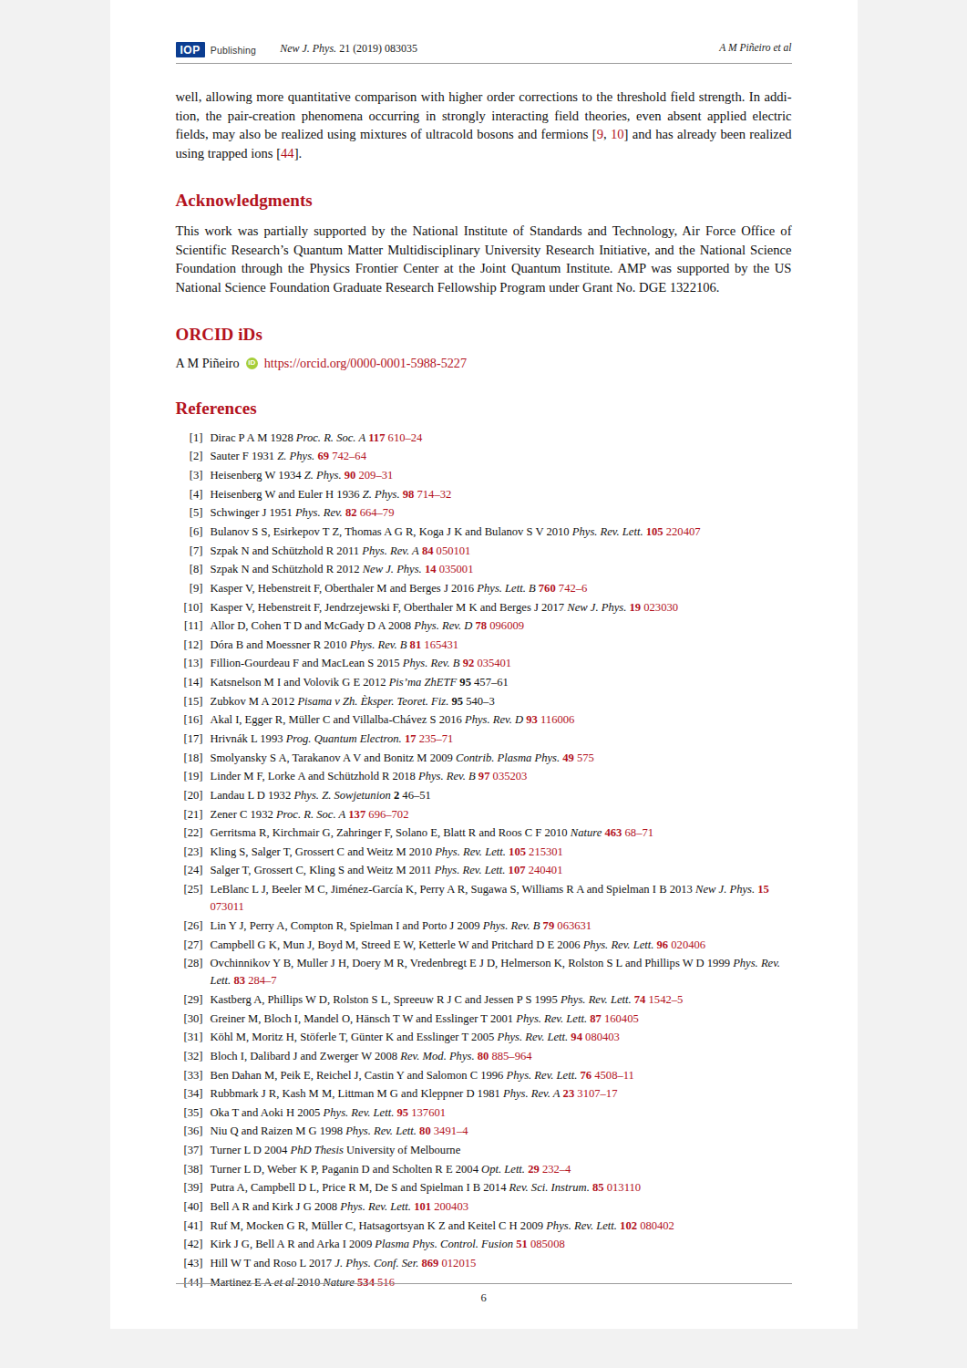IOP Publishing
New J. Phys. 21 (2019) 083035
A M Piñeiro et al
well, allowing more quantitative comparison with higher order corrections to the threshold field strength. In addition, the pair-creation phenomena occurring in strongly interacting field theories, even absent applied electric fields, may also be realized using mixtures of ultracold bosons and fermions [9, 10] and has already been realized using trapped ions [44].
Acknowledgments
This work was partially supported by the National Institute of Standards and Technology, Air Force Office of Scientific Research’s Quantum Matter Multidisciplinary University Research Initiative, and the National Science Foundation through the Physics Frontier Center at the Joint Quantum Institute. AMP was supported by the US National Science Foundation Graduate Research Fellowship Program under Grant No. DGE 1322106.
ORCID iDs
A M Piñeiro https://orcid.org/0000-0001-5988-5227
References
[1] Dirac P A M 1928 Proc. R. Soc. A 117 610–24
[2] Sauter F 1931 Z. Phys. 69 742–64
[3] Heisenberg W 1934 Z. Phys. 90 209–31
[4] Heisenberg W and Euler H 1936 Z. Phys. 98 714–32
[5] Schwinger J 1951 Phys. Rev. 82 664–79
[6] Bulanov S S, Esirkepov T Z, Thomas A G R, Koga J K and Bulanov S V 2010 Phys. Rev. Lett. 105 220407
[7] Szpak N and Schützhold R 2011 Phys. Rev. A 84 050101
[8] Szpak N and Schützhold R 2012 New J. Phys. 14 035001
[9] Kasper V, Hebenstreit F, Oberthaler M and Berges J 2016 Phys. Lett. B 760 742–6
[10] Kasper V, Hebenstreit F, Jendrzejewski F, Oberthaler M K and Berges J 2017 New J. Phys. 19 023030
[11] Allor D, Cohen T D and McGady D A 2008 Phys. Rev. D 78 096009
[12] Dóra B and Moessner R 2010 Phys. Rev. B 81 165431
[13] Fillion-Gourdeau F and MacLean S 2015 Phys. Rev. B 92 035401
[14] Katsnelson M I and Volovik G E 2012 Pis’ma ZhETF 95 457–61
[15] Zubkov M A 2012 Pisama v Zh. Èksper. Teoret. Fiz. 95 540–3
[16] Akal I, Egger R, Müller C and Villalba-Chávez S 2016 Phys. Rev. D 93 116006
[17] Hrivnák L 1993 Prog. Quantum Electron. 17 235–71
[18] Smolyansky S A, Tarakanov A V and Bonitz M 2009 Contrib. Plasma Phys. 49 575
[19] Linder M F, Lorke A and Schützhold R 2018 Phys. Rev. B 97 035203
[20] Landau L D 1932 Phys. Z. Sowjetunion 2 46–51
[21] Zener C 1932 Proc. R. Soc. A 137 696–702
[22] Gerritsma R, Kirchmair G, Zahringer F, Solano E, Blatt R and Roos C F 2010 Nature 463 68–71
[23] Kling S, Salger T, Grossert C and Weitz M 2010 Phys. Rev. Lett. 105 215301
[24] Salger T, Grossert C, Kling S and Weitz M 2011 Phys. Rev. Lett. 107 240401
[25] LeBlanc L J, Beeler M C, Jiménez-García K, Perry A R, Sugawa S, Williams R A and Spielman I B 2013 New J. Phys. 15 073011
[26] Lin Y J, Perry A, Compton R, Spielman I and Porto J 2009 Phys. Rev. B 79 063631
[27] Campbell G K, Mun J, Boyd M, Streed E W, Ketterle W and Pritchard D E 2006 Phys. Rev. Lett. 96 020406
[28] Ovchinnikov Y B, Muller J H, Doery M R, Vredenbregt E J D, Helmerson K, Rolston S L and Phillips W D 1999 Phys. Rev. Lett. 83 284–7
[29] Kastberg A, Phillips W D, Rolston S L, Spreeuw R J C and Jessen P S 1995 Phys. Rev. Lett. 74 1542–5
[30] Greiner M, Bloch I, Mandel O, Hänsch T W and Esslinger T 2001 Phys. Rev. Lett. 87 160405
[31] Köhl M, Moritz H, Stöferle T, Günter K and Esslinger T 2005 Phys. Rev. Lett. 94 080403
[32] Bloch I, Dalibard J and Zwerger W 2008 Rev. Mod. Phys. 80 885–964
[33] Ben Dahan M, Peik E, Reichel J, Castin Y and Salomon C 1996 Phys. Rev. Lett. 76 4508–11
[34] Rubbmark J R, Kash M M, Littman M G and Kleppner D 1981 Phys. Rev. A 23 3107–17
[35] Oka T and Aoki H 2005 Phys. Rev. Lett. 95 137601
[36] Niu Q and Raizen M G 1998 Phys. Rev. Lett. 80 3491–4
[37] Turner L D 2004 PhD Thesis University of Melbourne
[38] Turner L D, Weber K P, Paganin D and Scholten R E 2004 Opt. Lett. 29 232–4
[39] Putra A, Campbell D L, Price R M, De S and Spielman I B 2014 Rev. Sci. Instrum. 85 013110
[40] Bell A R and Kirk J G 2008 Phys. Rev. Lett. 101 200403
[41] Ruf M, Mocken G R, Müller C, Hatsagortsyan K Z and Keitel C H 2009 Phys. Rev. Lett. 102 080402
[42] Kirk J G, Bell A R and Arka I 2009 Plasma Phys. Control. Fusion 51 085008
[43] Hill W T and Roso L 2017 J. Phys. Conf. Ser. 869 012015
[44] Martinez E A et al 2010 Nature 534 516
6